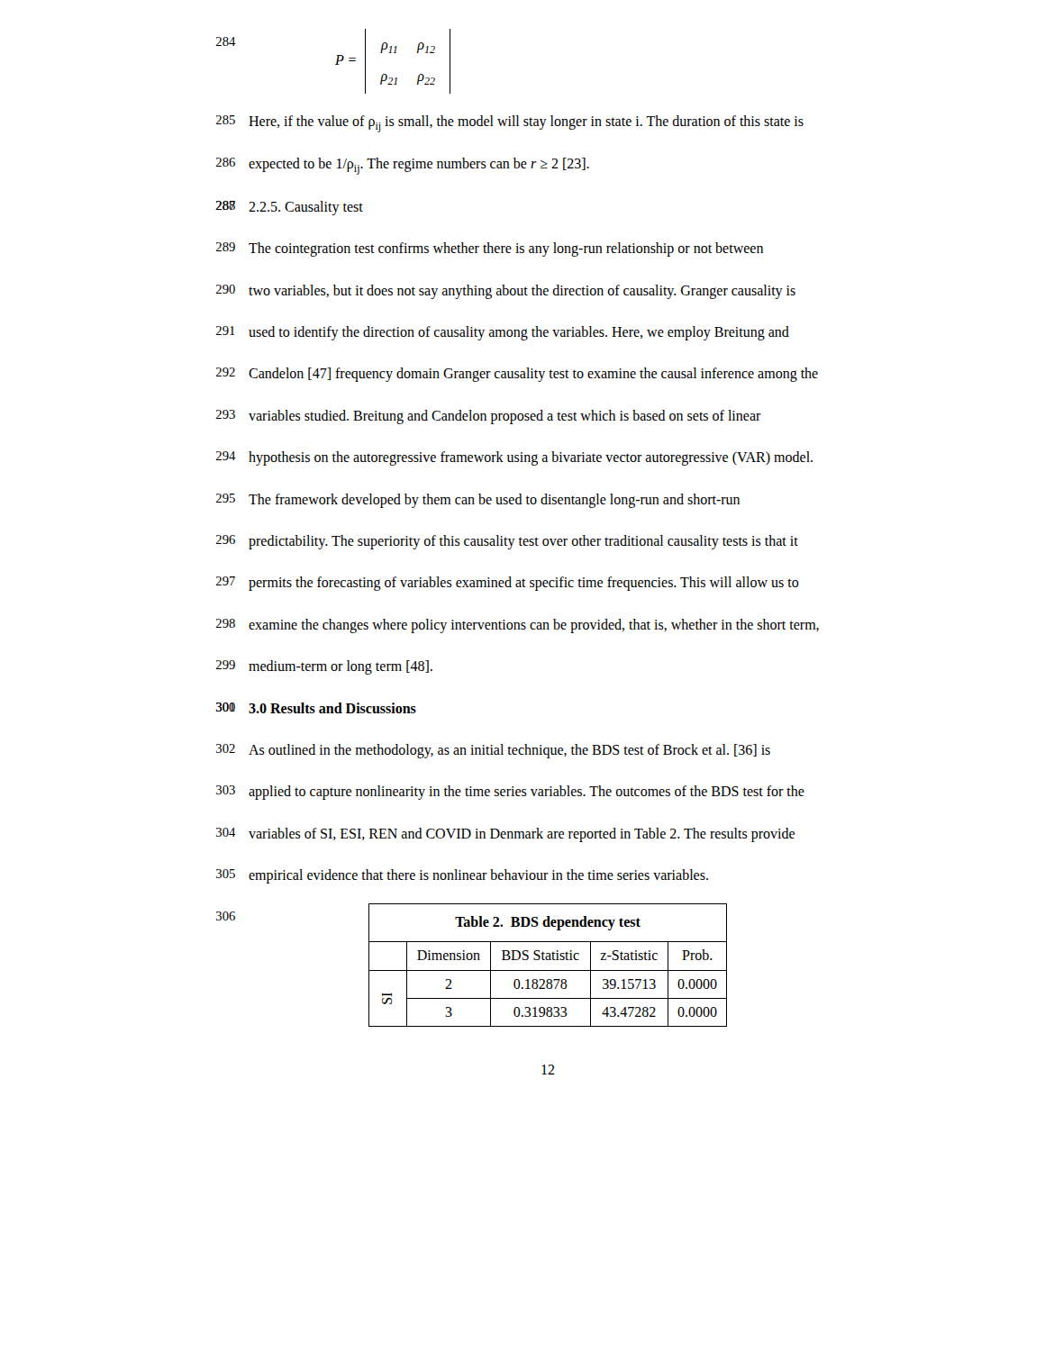284 P =
| ρ 11 | ρ 12 |
| ρ 21 | ρ 22 |
285 Here, if the value of ρij is small, the model will stay longer in state i. The duration of this state is
286 expected to be 1/ρij. The regime numbers can be r ≥ 2 [23].
287
288
2.2.5. Causality test
289 The cointegration test confirms whether there is any long-run relationship or not between
290 two variables, but it does not say anything about the direction of causality. Granger causality is
291 used to identify the direction of causality among the variables. Here, we employ Breitung and
292 Candelon [47] frequency domain Granger causality test to examine the causal inference among the
293 variables studied. Breitung and Candelon proposed a test which is based on sets of linear
294 hypothesis on the autoregressive framework using a bivariate vector autoregressive (VAR) model.
295 The framework developed by them can be used to disentangle long-run and short-run
296 predictability. The superiority of this causality test over other traditional causality tests is that it
297 permits the forecasting of variables examined at specific time frequencies. This will allow us to
298 examine the changes where policy interventions can be provided, that is, whether in the short term,
299 medium-term or long term [48].
300
301 3.0 Results and Discussions
302 As outlined in the methodology, as an initial technique, the BDS test of Brock et al. [36] is
303 applied to capture nonlinearity in the time series variables. The outcomes of the BDS test for the
304 variables of SI, ESI, REN and COVID in Denmark are reported in Table 2. The results provide
305 empirical evidence that there is nonlinear behaviour in the time series variables.
306
Table 2. BDS dependency test
| | Dimension | BDS Statistic | z-Statistic | Prob. |
| --- | --- | --- | --- | --- |
| SI | 2 | 0.182878 | 39.15713 | 0.0000 |
| 3 | 0.319833 | 43.47282 | 0.0000 |
12